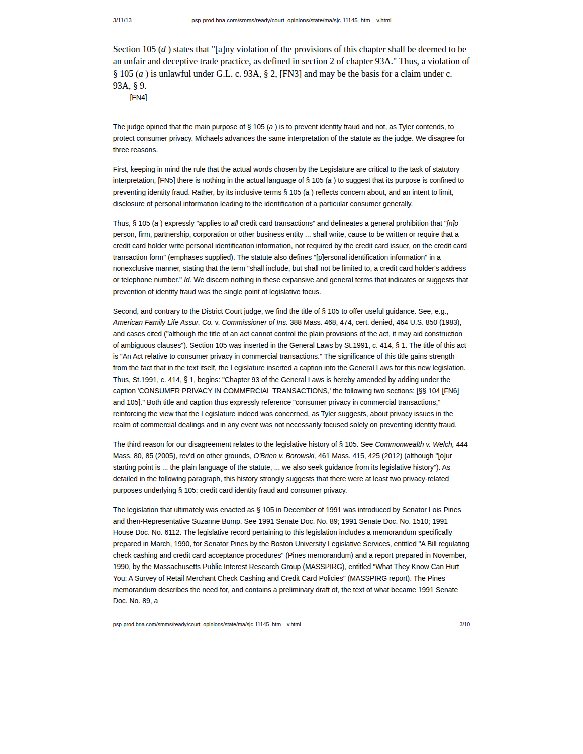3/11/13
psp-prod.bna.com/smms/ready/court_opinions/state/ma/sjc-11145_htm__v.html
Section 105 (d ) states that "[a]ny violation of the provisions of this chapter shall be deemed to be an unfair and deceptive trade practice, as defined in section 2 of chapter 93A." Thus, a violation of § 105 (a ) is unlawful under G.L. c. 93A, § 2, [FN3] and may be the basis for a claim under c. 93A, § 9.
[FN4]
The judge opined that the main purpose of § 105 (a ) is to prevent identity fraud and not, as Tyler contends, to protect consumer privacy. Michaels advances the same interpretation of the statute as the judge. We disagree for three reasons.
First, keeping in mind the rule that the actual words chosen by the Legislature are critical to the task of statutory interpretation, [FN5] there is nothing in the actual language of § 105 (a ) to suggest that its purpose is confined to preventing identity fraud. Rather, by its inclusive terms § 105 (a ) reflects concern about, and an intent to limit, disclosure of personal information leading to the identification of a particular consumer generally.
Thus, § 105 (a ) expressly "applies to all credit card transactions" and delineates a general prohibition that "[n]o person, firm, partnership, corporation or other business entity ... shall write, cause to be written or require that a credit card holder write personal identification information, not required by the credit card issuer, on the credit card transaction form" (emphases supplied). The statute also defines "[p]ersonal identification information" in a nonexclusive manner, stating that the term "shall include, but shall not be limited to, a credit card holder's address or telephone number." Id. We discern nothing in these expansive and general terms that indicates or suggests that prevention of identity fraud was the single point of legislative focus.
Second, and contrary to the District Court judge, we find the title of § 105 to offer useful guidance. See, e.g., American Family Life Assur. Co. v. Commissioner of Ins. 388 Mass. 468, 474, cert. denied, 464 U.S. 850 (1983), and cases cited ("although the title of an act cannot control the plain provisions of the act, it may aid construction of ambiguous clauses"). Section 105 was inserted in the General Laws by St.1991, c. 414, § 1. The title of this act is "An Act relative to consumer privacy in commercial transactions." The significance of this title gains strength from the fact that in the text itself, the Legislature inserted a caption into the General Laws for this new legislation. Thus, St.1991, c. 414, § 1, begins: "Chapter 93 of the General Laws is hereby amended by adding under the caption 'CONSUMER PRIVACY IN COMMERCIAL TRANSACTIONS,' the following two sections: [§§ 104 [FN6] and 105]." Both title and caption thus expressly reference "consumer privacy in commercial transactions," reinforcing the view that the Legislature indeed was concerned, as Tyler suggests, about privacy issues in the realm of commercial dealings and in any event was not necessarily focused solely on preventing identity fraud.
The third reason for our disagreement relates to the legislative history of § 105. See Commonwealth v. Welch, 444 Mass. 80, 85 (2005), rev'd on other grounds, O'Brien v. Borowski, 461 Mass. 415, 425 (2012) (although "[o]ur starting point is ... the plain language of the statute, ... we also seek guidance from its legislative history"). As detailed in the following paragraph, this history strongly suggests that there were at least two privacy-related purposes underlying § 105: credit card identity fraud and consumer privacy.
The legislation that ultimately was enacted as § 105 in December of 1991 was introduced by Senator Lois Pines and then-Representative Suzanne Bump. See 1991 Senate Doc. No. 89; 1991 Senate Doc. No. 1510; 1991 House Doc. No. 6112. The legislative record pertaining to this legislation includes a memorandum specifically prepared in March, 1990, for Senator Pines by the Boston University Legislative Services, entitled "A Bill regulating check cashing and credit card acceptance procedures" (Pines memorandum) and a report prepared in November, 1990, by the Massachusetts Public Interest Research Group (MASSPIRG), entitled "What They Know Can Hurt You: A Survey of Retail Merchant Check Cashing and Credit Card Policies" (MASSPIRG report). The Pines memorandum describes the need for, and contains a preliminary draft of, the text of what became 1991 Senate Doc. No. 89, a
psp-prod.bna.com/smms/ready/court_opinions/state/ma/sjc-11145_htm__v.html
3/10